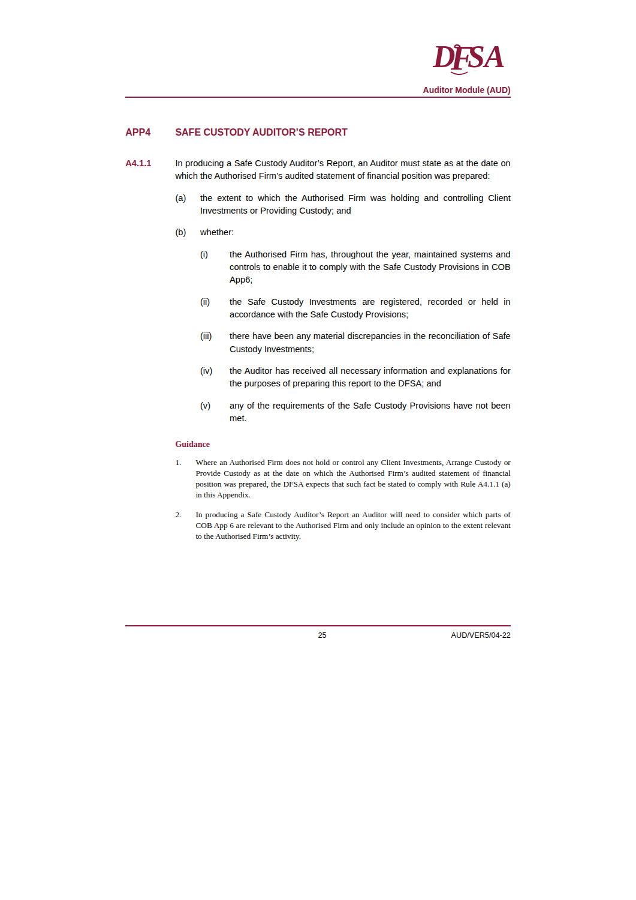D F S A
Auditor Module (AUD)
APP4
SAFE CUSTODY AUDITOR’S REPORT
A4.1.1
In producing a Safe Custody Auditor’s Report, an Auditor must state as at the date on which the Authorised Firm’s audited statement of financial position was prepared:
(a)
the extent to which the Authorised Firm was holding and controlling Client Investments or Providing Custody; and
(b)
whether:
(i)
the Authorised Firm has, throughout the year, maintained systems and controls to enable it to comply with the Safe Custody Provisions in COB App6;
(ii)
the Safe Custody Investments are registered, recorded or held in accordance with the Safe Custody Provisions;
(iii)
there have been any material discrepancies in the reconciliation of Safe Custody Investments;
(iv)
the Auditor has received all necessary information and explanations for the purposes of preparing this report to the DFSA; and
(v)
any of the requirements of the Safe Custody Provisions have not been met.
Guidance
1.
Where an Authorised Firm does not hold or control any Client Investments, Arrange Custody or Provide Custody as at the date on which the Authorised Firm’s audited statement of financial position was prepared, the DFSA expects that such fact be stated to comply with Rule A4.1.1 (a) in this Appendix.
2.
In producing a Safe Custody Auditor’s Report an Auditor will need to consider which parts of COB App 6 are relevant to the Authorised Firm and only include an opinion to the extent relevant to the Authorised Firm’s activity.
25
AUD/VER5/04-22